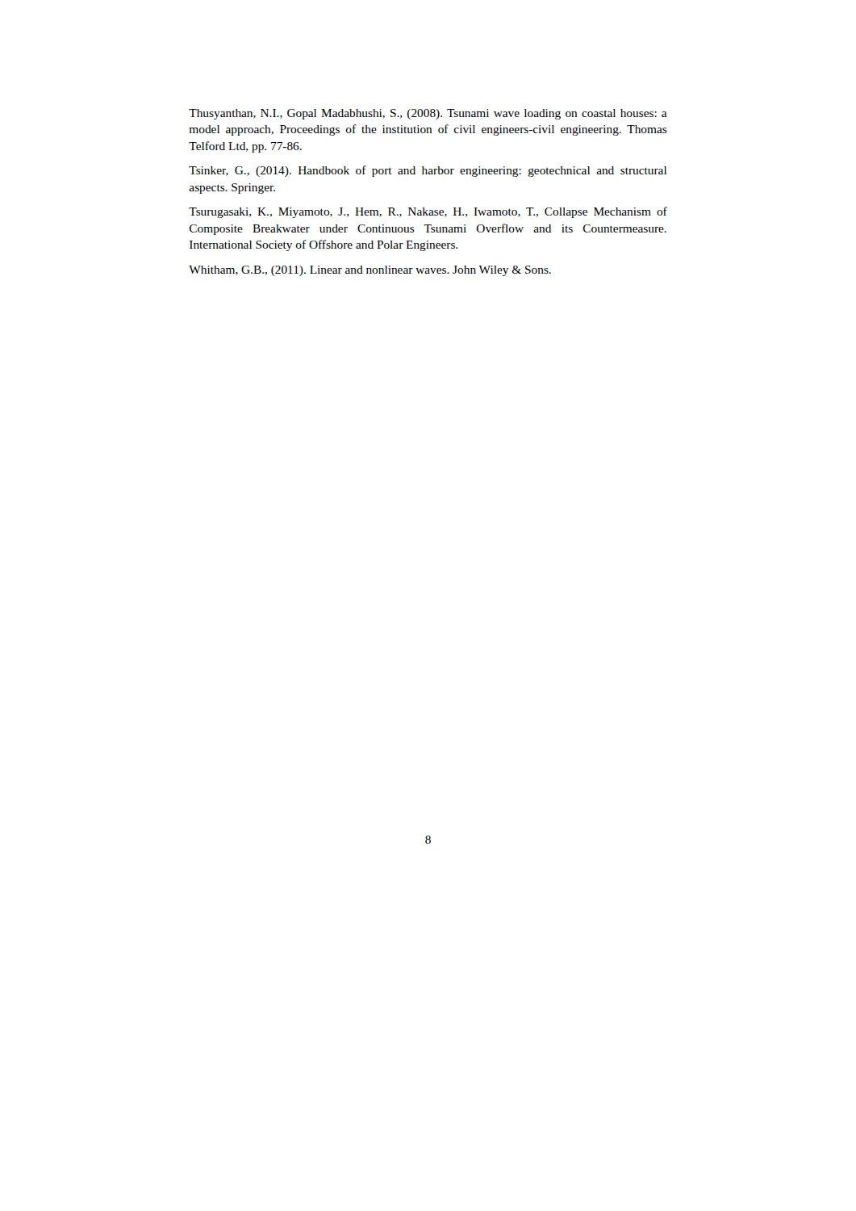Thusyanthan, N.I., Gopal Madabhushi, S., (2008). Tsunami wave loading on coastal houses: a model approach, Proceedings of the institution of civil engineers-civil engineering. Thomas Telford Ltd, pp. 77-86.
Tsinker, G., (2014). Handbook of port and harbor engineering: geotechnical and structural aspects. Springer.
Tsurugasaki, K., Miyamoto, J., Hem, R., Nakase, H., Iwamoto, T., Collapse Mechanism of Composite Breakwater under Continuous Tsunami Overflow and its Countermeasure. International Society of Offshore and Polar Engineers.
Whitham, G.B., (2011). Linear and nonlinear waves. John Wiley & Sons.
8